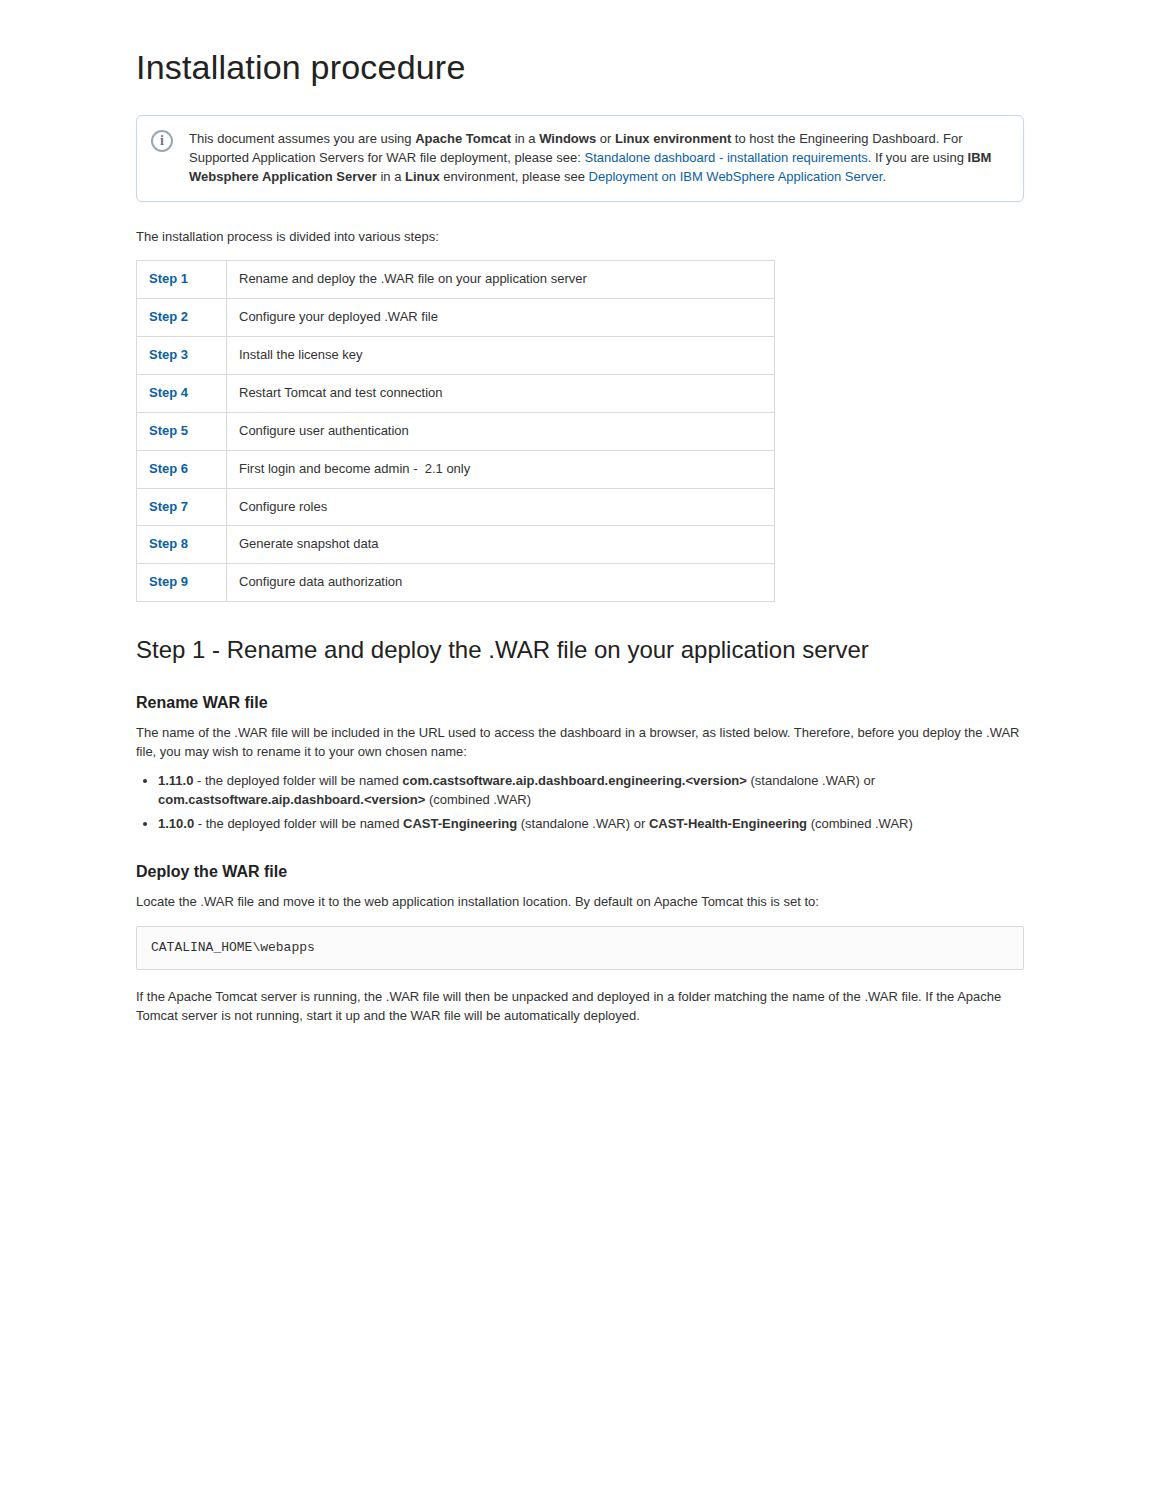Installation procedure
i
This document assumes you are using Apache Tomcat in a Windows or Linux environment to host the Engineering Dashboard. For Supported Application Servers for WAR file deployment, please see: Standalone dashboard - installation requirements. If you are using IBM Websphere Application Server in a Linux environment, please see Deployment on IBM WebSphere Application Server.
The installation process is divided into various steps:
| Step 1 | Rename and deploy the .WAR file on your application server |
| Step 2 | Configure your deployed .WAR file |
| Step 3 | Install the license key |
| Step 4 | Restart Tomcat and test connection |
| Step 5 | Configure user authentication |
| Step 6 | First login and become admin - 2.1 only |
| Step 7 | Configure roles |
| Step 8 | Generate snapshot data |
| Step 9 | Configure data authorization |
Step 1 - Rename and deploy the .WAR file on your application server
Rename WAR file
The name of the .WAR file will be included in the URL used to access the dashboard in a browser, as listed below. Therefore, before you deploy the .WAR file, you may wish to rename it to your own chosen name:
1.11.0 - the deployed folder will be named com.castsoftware.aip.dashboard.engineering.<version> (standalone .WAR) or com.castsoftware.aip.dashboard.<version> (combined .WAR)
1.10.0 - the deployed folder will be named CAST-Engineering (standalone .WAR) or CAST-Health-Engineering (combined .WAR)
Deploy the WAR file
Locate the .WAR file and move it to the web application installation location. By default on Apache Tomcat this is set to:
CATALINA_HOME\webapps
If the Apache Tomcat server is running, the .WAR file will then be unpacked and deployed in a folder matching the name of the .WAR file. If the Apache Tomcat server is not running, start it up and the WAR file will be automatically deployed.